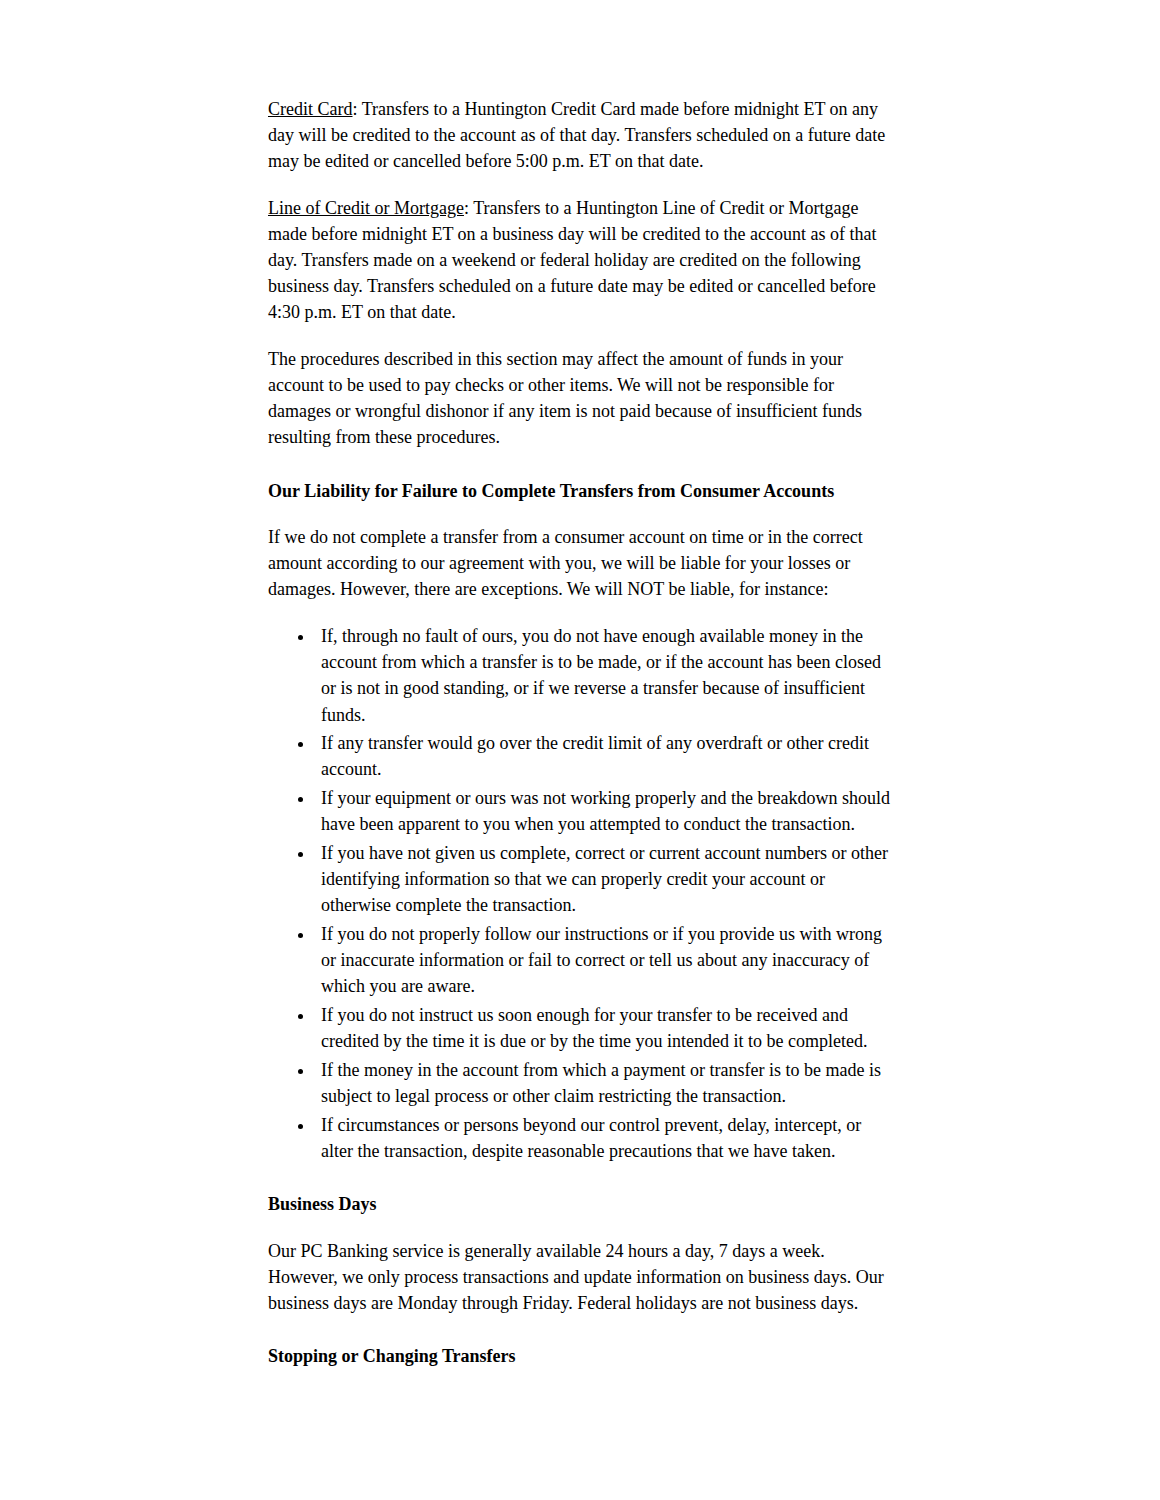Credit Card: Transfers to a Huntington Credit Card made before midnight ET on any day will be credited to the account as of that day. Transfers scheduled on a future date may be edited or cancelled before 5:00 p.m. ET on that date.
Line of Credit or Mortgage: Transfers to a Huntington Line of Credit or Mortgage made before midnight ET on a business day will be credited to the account as of that day. Transfers made on a weekend or federal holiday are credited on the following business day. Transfers scheduled on a future date may be edited or cancelled before 4:30 p.m. ET on that date.
The procedures described in this section may affect the amount of funds in your account to be used to pay checks or other items. We will not be responsible for damages or wrongful dishonor if any item is not paid because of insufficient funds resulting from these procedures.
Our Liability for Failure to Complete Transfers from Consumer Accounts
If we do not complete a transfer from a consumer account on time or in the correct amount according to our agreement with you, we will be liable for your losses or damages. However, there are exceptions. We will NOT be liable, for instance:
If, through no fault of ours, you do not have enough available money in the account from which a transfer is to be made, or if the account has been closed or is not in good standing, or if we reverse a transfer because of insufficient funds.
If any transfer would go over the credit limit of any overdraft or other credit account.
If your equipment or ours was not working properly and the breakdown should have been apparent to you when you attempted to conduct the transaction.
If you have not given us complete, correct or current account numbers or other identifying information so that we can properly credit your account or otherwise complete the transaction.
If you do not properly follow our instructions or if you provide us with wrong or inaccurate information or fail to correct or tell us about any inaccuracy of which you are aware.
If you do not instruct us soon enough for your transfer to be received and credited by the time it is due or by the time you intended it to be completed.
If the money in the account from which a payment or transfer is to be made is subject to legal process or other claim restricting the transaction.
If circumstances or persons beyond our control prevent, delay, intercept, or alter the transaction, despite reasonable precautions that we have taken.
Business Days
Our PC Banking service is generally available 24 hours a day, 7 days a week. However, we only process transactions and update information on business days. Our business days are Monday through Friday. Federal holidays are not business days.
Stopping or Changing Transfers